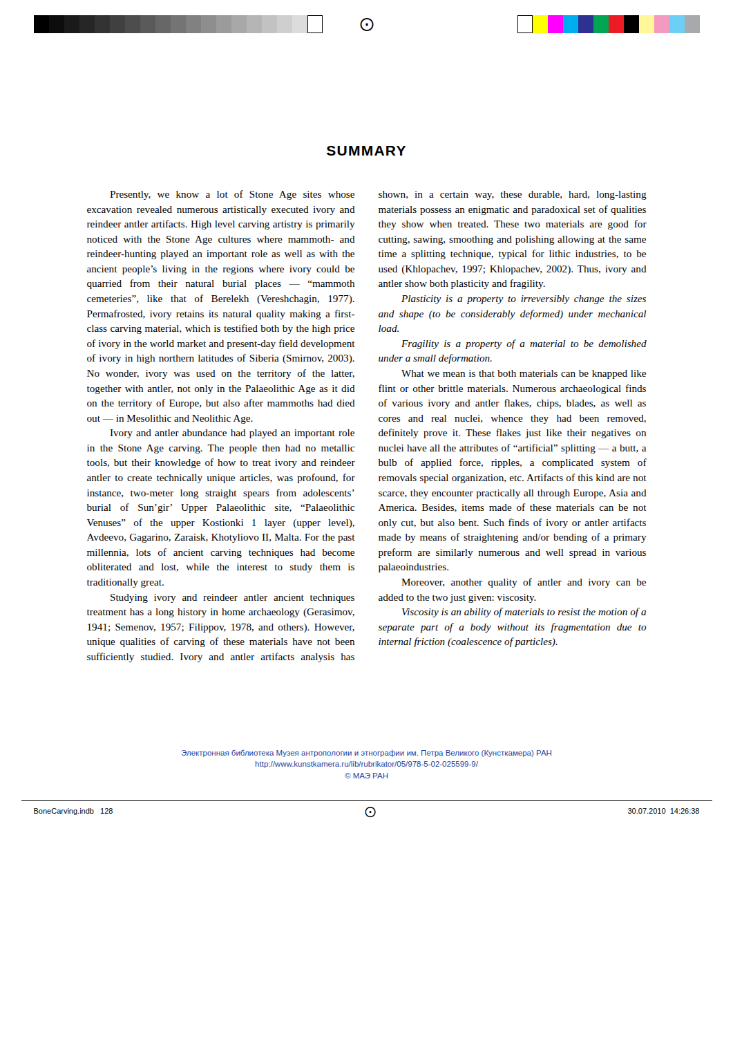⨀
SUMMARY
Presently, we know a lot of Stone Age sites whose excavation revealed numerous artistically executed ivory and reindeer antler artifacts. High level carving artistry is primarily noticed with the Stone Age cultures where mammoth- and reindeer-hunting played an important role as well as with the ancient people’s living in the regions where ivory could be quarried from their natural burial places — “mammoth cemeteries”, like that of Berelekh (Vereshchagin, 1977). Permafrosted, ivory retains its natural quality making a first-class carving material, which is testified both by the high price of ivory in the world market and present-day field development of ivory in high northern latitudes of Siberia (Smirnov, 2003). No wonder, ivory was used on the territory of the latter, together with antler, not only in the Palaeolithic Age as it did on the territory of Europe, but also after mammoths had died out — in Mesolithic and Neolithic Age.
Ivory and antler abundance had played an important role in the Stone Age carving. The people then had no metallic tools, but their knowledge of how to treat ivory and reindeer antler to create technically unique articles, was profound, for instance, two-meter long straight spears from adolescents’ burial of Sun’gir’ Upper Palaeolithic site, “Palaeolithic Venuses” of the upper Kostionki 1 layer (upper level), Avdeevo, Gagarino, Zaraisk, Khotyliovo II, Malta. For the past millennia, lots of ancient carving techniques had become obliterated and lost, while the interest to study them is traditionally great.
Studying ivory and reindeer antler ancient techniques treatment has a long history in home archaeology (Gerasimov, 1941; Semenov, 1957; Filippov, 1978, and others). However, unique qualities of carving of these materials have not been sufficiently studied. Ivory and antler artifacts analysis has shown, in a certain way, these durable, hard, long-lasting materials possess an enigmatic and paradoxical set of qualities they show when treated. These two materials are good for cutting, sawing, smoothing and polishing allowing at the same time a splitting technique, typical for lithic industries, to be used (Khlopachev, 1997; Khlopachev, 2002). Thus, ivory and antler show both plasticity and fragility.
Plasticity is a property to irreversibly change the sizes and shape (to be considerably deformed) under mechanical load.
Fragility is a property of a material to be demolished under a small deformation.
What we mean is that both materials can be knapped like flint or other brittle materials. Numerous archaeological finds of various ivory and antler flakes, chips, blades, as well as cores and real nuclei, whence they had been removed, definitely prove it. These flakes just like their negatives on nuclei have all the attributes of “artificial” splitting — a butt, a bulb of applied force, ripples, a complicated system of removals special organization, etc. Artifacts of this kind are not scarce, they encounter practically all through Europe, Asia and America. Besides, items made of these materials can be not only cut, but also bent. Such finds of ivory or antler artifacts made by means of straightening and/or bending of a primary preform are similarly numerous and well spread in various palaeoindustries.
Moreover, another quality of antler and ivory can be added to the two just given: viscosity.
Viscosity is an ability of materials to resist the motion of a separate part of a body without its fragmentation due to internal friction (coalescence of particles).
Электронная библиотека Музея антропологии и этнографии им. Петра Великого (Кунсткамера) РАН
http://www.kunstkamera.ru/lib/rubrikator/05/978-5-02-025599-9/
© МАЭ РАН
BoneCarving.indb 128 ⨀ 30.07.2010 14:26:38